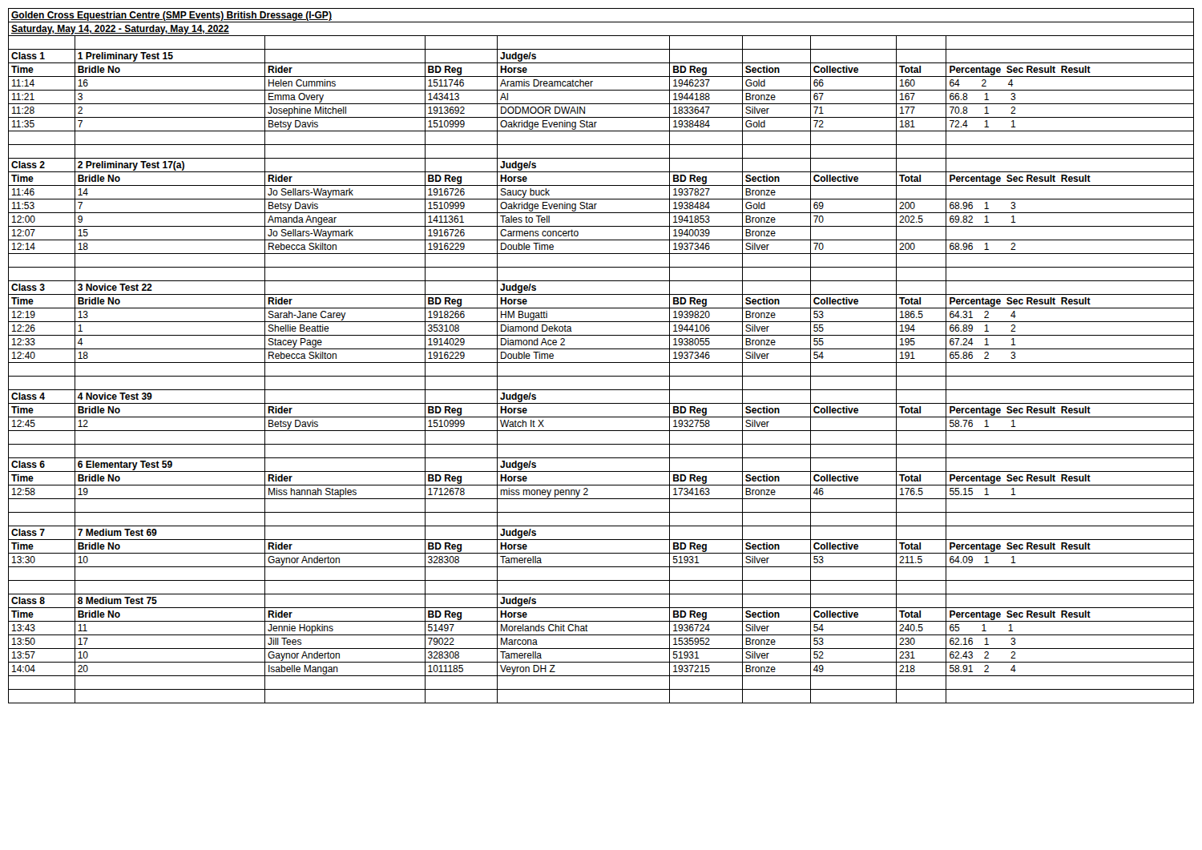| Golden Cross Equestrian Centre (SMP Events) British Dressage (I-GP) |
| Saturday, May 14, 2022 - Saturday, May 14, 2022 |
| Class 1 | 1 Preliminary Test 15 | | | Judge/s | | | | | |
| Time | Bridle No | Rider | BD Reg | Horse | BD Reg | Section | Collective | Total | Percentage Sec Result Result |
| 11:14 | 16 | Helen Cummins | 1511746 | Aramis Dreamcatcher | 1946237 | Gold | 66 | 160 | 64 2 4 |
| 11:21 | 3 | Emma Overy | 143413 | Al | 1944188 | Bronze | 67 | 167 | 66.8 1 3 |
| 11:28 | 2 | Josephine Mitchell | 1913692 | DODMOOR DWAIN | 1833647 | Silver | 71 | 177 | 70.8 1 2 |
| 11:35 | 7 | Betsy Davis | 1510999 | Oakridge Evening Star | 1938484 | Gold | 72 | 181 | 72.4 1 1 |
| Class 2 | 2 Preliminary Test 17(a) | | | Judge/s | | | | | |
| Time | Bridle No | Rider | BD Reg | Horse | BD Reg | Section | Collective | Total | Percentage Sec Result Result |
| 11:46 | 14 | Jo Sellars-Waymark | 1916726 | Saucy buck | 1937827 | Bronze | | | |
| 11:53 | 7 | Betsy Davis | 1510999 | Oakridge Evening Star | 1938484 | Gold | 69 | 200 | 68.96 1 3 |
| 12:00 | 9 | Amanda Angear | 1411361 | Tales to Tell | 1941853 | Bronze | 70 | 202.5 | 69.82 1 1 |
| 12:07 | 15 | Jo Sellars-Waymark | 1916726 | Carmens concerto | 1940039 | Bronze | | | |
| 12:14 | 18 | Rebecca Skilton | 1916229 | Double Time | 1937346 | Silver | 70 | 200 | 68.96 1 2 |
| Class 3 | 3 Novice Test 22 | | | Judge/s | | | | | |
| Time | Bridle No | Rider | BD Reg | Horse | BD Reg | Section | Collective | Total | Percentage Sec Result Result |
| 12:19 | 13 | Sarah-Jane Carey | 1918266 | HM Bugatti | 1939820 | Bronze | 53 | 186.5 | 64.31 2 4 |
| 12:26 | 1 | Shellie Beattie | 353108 | Diamond Dekota | 1944106 | Silver | 55 | 194 | 66.89 1 2 |
| 12:33 | 4 | Stacey Page | 1914029 | Diamond Ace 2 | 1938055 | Bronze | 55 | 195 | 67.24 1 1 |
| 12:40 | 18 | Rebecca Skilton | 1916229 | Double Time | 1937346 | Silver | 54 | 191 | 65.86 2 3 |
| Class 4 | 4 Novice Test 39 | | | Judge/s | | | | | |
| Time | Bridle No | Rider | BD Reg | Horse | BD Reg | Section | Collective | Total | Percentage Sec Result Result |
| 12:45 | 12 | Betsy Davis | 1510999 | Watch It X | 1932758 | Silver | | | 58.76 1 1 |
| Class 6 | 6 Elementary Test 59 | | | Judge/s | | | | | |
| Time | Bridle No | Rider | BD Reg | Horse | BD Reg | Section | Collective | Total | Percentage Sec Result Result |
| 12:58 | 19 | Miss hannah Staples | 1712678 | miss money penny 2 | 1734163 | Bronze | 46 | 176.5 | 55.15 1 1 |
| Class 7 | 7 Medium Test 69 | | | Judge/s | | | | | |
| Time | Bridle No | Rider | BD Reg | Horse | BD Reg | Section | Collective | Total | Percentage Sec Result Result |
| 13:30 | 10 | Gaynor Anderton | 328308 | Tamerella | 51931 | Silver | 53 | 211.5 | 64.09 1 1 |
| Class 8 | 8 Medium Test 75 | | | Judge/s | | | | | |
| Time | Bridle No | Rider | BD Reg | Horse | BD Reg | Section | Collective | Total | Percentage Sec Result Result |
| 13:43 | 11 | Jennie Hopkins | 51497 | Morelands Chit Chat | 1936724 | Silver | 54 | 240.5 | 65 1 1 |
| 13:50 | 17 | Jill Tees | 79022 | Marcona | 1535952 | Bronze | 53 | 230 | 62.16 1 3 |
| 13:57 | 10 | Gaynor Anderton | 328308 | Tamerella | 51931 | Silver | 52 | 231 | 62.43 2 2 |
| 14:04 | 20 | Isabelle Mangan | 1011185 | Veyron DH Z | 1937215 | Bronze | 49 | 218 | 58.91 2 4 |